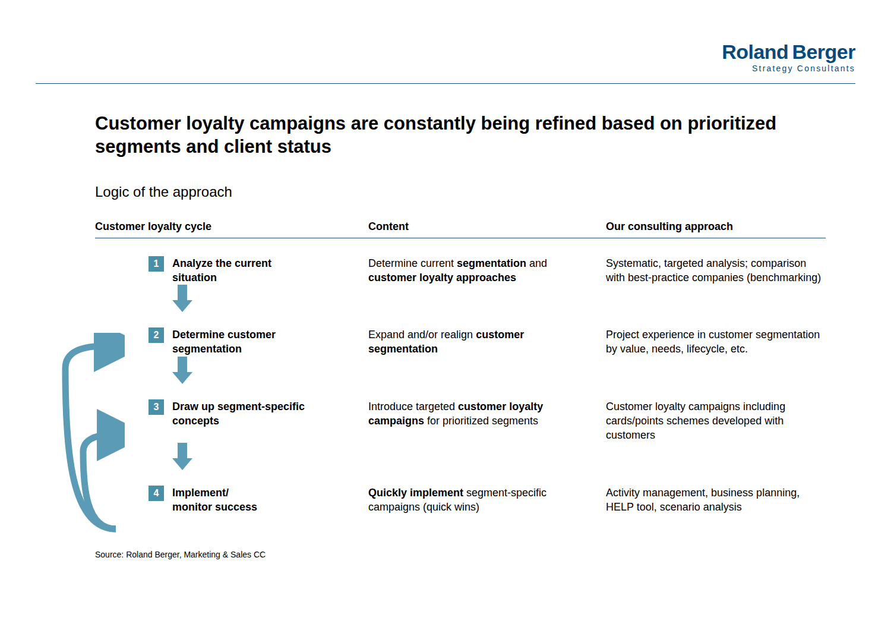RolandBerger
Strategy Consultants
Customer loyalty campaigns are constantly being refined based on prioritized segments and client status
Logic of the approach
| Customer loyalty cycle | Content | Our consulting approach |
| --- | --- | --- |
| 1 Analyze the current situation | Determine current segmentation and customer loyalty approaches | Systematic, targeted analysis; comparison with best-practice companies (benchmarking) |
| 2 Determine customer segmentation | Expand and/or realign customer segmentation | Project experience in customer segmentation by value, needs, lifecycle, etc. |
| 3 Draw up segment-specific concepts | Introduce targeted customer loyalty campaigns for prioritized segments | Customer loyalty campaigns including cards/points schemes developed with customers |
| 4 Implement/ monitor success | Quickly implement segment-specific campaigns (quick wins) | Activity management, business planning, HELP tool, scenario analysis |
Source: Roland Berger, Marketing & Sales CC